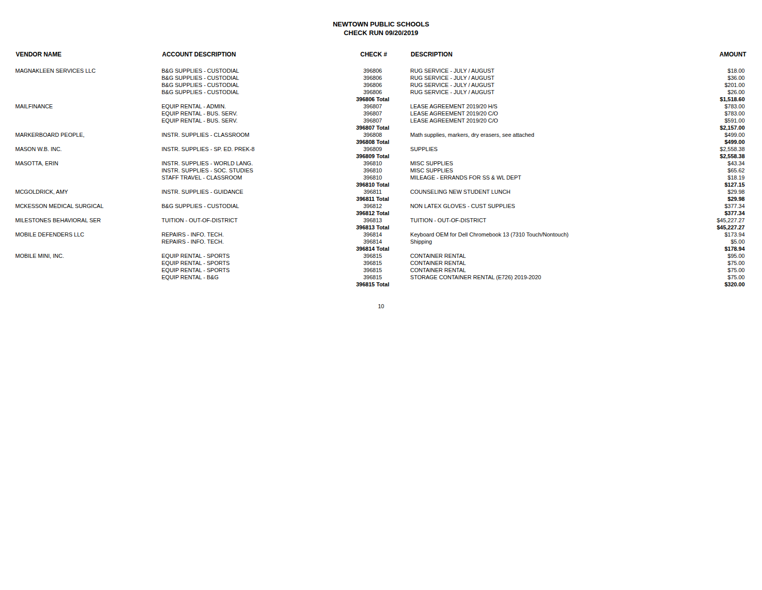NEWTOWN PUBLIC SCHOOLS
CHECK RUN 09/20/2019
| VENDOR NAME | ACCOUNT DESCRIPTION | CHECK # | DESCRIPTION | AMOUNT |
| --- | --- | --- | --- | --- |
| MAGNAKLEEN SERVICES LLC | B&G SUPPLIES - CUSTODIAL | 396806 | RUG SERVICE - JULY / AUGUST | $18.00 |
| | B&G SUPPLIES - CUSTODIAL | 396806 | RUG SERVICE - JULY / AUGUST | $36.00 |
| | B&G SUPPLIES - CUSTODIAL | 396806 | RUG SERVICE - JULY / AUGUST | $201.00 |
| | B&G SUPPLIES - CUSTODIAL | 396806 | RUG SERVICE - JULY / AUGUST | $26.00 |
| | | 396806 Total | | $1,518.60 |
| MAILFINANCE | EQUIP RENTAL - ADMIN. | 396807 | LEASE AGREEMENT 2019/20 H/S | $783.00 |
| | EQUIP RENTAL - BUS. SERV. | 396807 | LEASE AGREEMENT 2019/20 C/O | $783.00 |
| | EQUIP RENTAL - BUS. SERV. | 396807 | LEASE AGREEMENT 2019/20 C/O | $591.00 |
| | | 396807 Total | | $2,157.00 |
| MARKERBOARD PEOPLE, | INSTR. SUPPLIES - CLASSROOM | 396808 | Math supplies, markers, dry erasers, see attached | $499.00 |
| | | 396808 Total | | $499.00 |
| MASON W.B. INC. | INSTR. SUPPLIES - SP. ED. PREK-8 | 396809 | SUPPLIES | $2,558.38 |
| | | 396809 Total | | $2,558.38 |
| MASOTTA, ERIN | INSTR. SUPPLIES - WORLD LANG. | 396810 | MISC SUPPLIES | $43.34 |
| | INSTR. SUPPLIES - SOC. STUDIES | 396810 | MISC SUPPLIES | $65.62 |
| | STAFF TRAVEL - CLASSROOM | 396810 | MILEAGE - ERRANDS FOR SS & WL DEPT | $18.19 |
| | | 396810 Total | | $127.15 |
| MCGOLDRICK, AMY | INSTR. SUPPLIES - GUIDANCE | 396811 | COUNSELING NEW STUDENT LUNCH | $29.98 |
| | | 396811 Total | | $29.98 |
| MCKESSON MEDICAL SURGICAL | B&G SUPPLIES - CUSTODIAL | 396812 | NON LATEX GLOVES - CUST SUPPLIES | $377.34 |
| | | 396812 Total | | $377.34 |
| MILESTONES BEHAVIORAL SER | TUITION - OUT-OF-DISTRICT | 396813 | TUITION - OUT-OF-DISTRICT | $45,227.27 |
| | | 396813 Total | | $45,227.27 |
| MOBILE DEFENDERS LLC | REPAIRS - INFO. TECH. | 396814 | Keyboard OEM for Dell Chromebook 13 (7310 Touch/Nontouch) | $173.94 |
| | REPAIRS - INFO. TECH. | 396814 | Shipping | $5.00 |
| | | 396814 Total | | $178.94 |
| MOBILE MINI, INC. | EQUIP RENTAL - SPORTS | 396815 | CONTAINER RENTAL | $95.00 |
| | EQUIP RENTAL - SPORTS | 396815 | CONTAINER RENTAL | $75.00 |
| | EQUIP RENTAL - SPORTS | 396815 | CONTAINER RENTAL | $75.00 |
| | EQUIP RENTAL - B&G | 396815 | STORAGE CONTAINER RENTAL (E726) 2019-2020 | $75.00 |
| | | 396815 Total | | $320.00 |
10